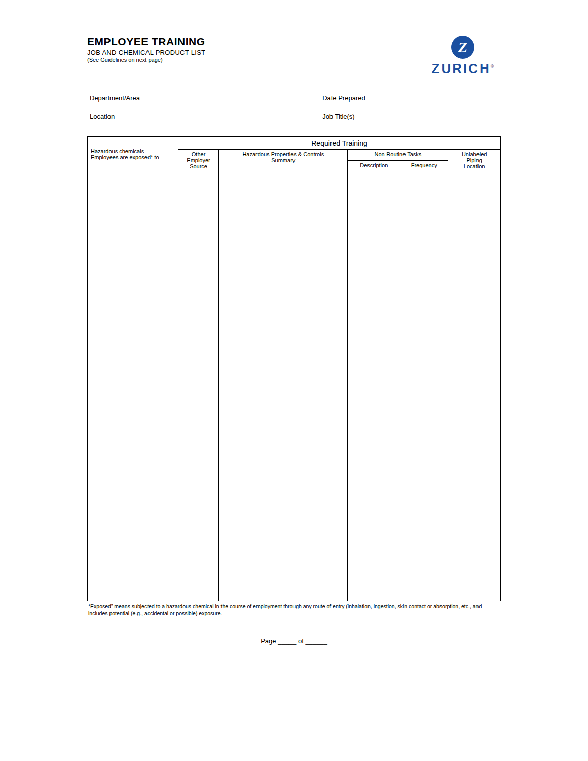ZURICH®
EMPLOYEE TRAINING
JOB AND CHEMICAL PRODUCT LIST
(See Guidelines on next page)
| Department/Area | | | Date Prepared | |
| Location | | | Job Title(s) | |
| Hazardous chemicals Employees are exposed* to | Required Training |
| --- | --- |
| Other Employer Source | Hazardous Properties & Controls Summary | Non-Routine Tasks | Unlabeled Piping Location |
| Description | Frequency |
*Exposed” means subjected to a hazardous chemical in the course of employment through any route of entry (inhalation, ingestion, skin contact or absorption, etc., and includes potential (e.g., accidental or possible) exposure.
Page _____ of ______